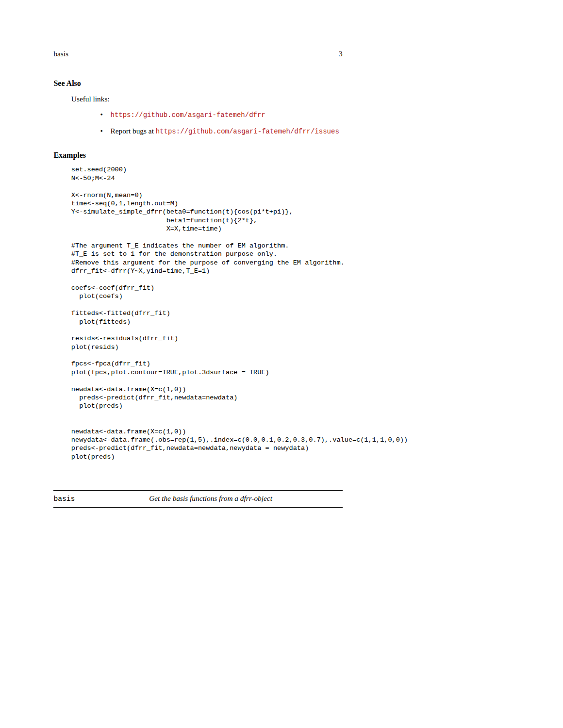basis
3
See Also
Useful links:
https://github.com/asgari-fatemeh/dfrr
Report bugs at https://github.com/asgari-fatemeh/dfrr/issues
Examples
set.seed(2000)
N<-50;M<-24

X<-rnorm(N,mean=0)
time<-seq(0,1,length.out=M)
Y<-simulate_simple_dfrr(beta0=function(t){cos(pi*t+pi)},
                        beta1=function(t){2*t},
                        X=X,time=time)

#The argument T_E indicates the number of EM algorithm.
#T_E is set to 1 for the demonstration purpose only.
#Remove this argument for the purpose of converging the EM algorithm.
dfrr_fit<-dfrr(Y~X,yind=time,T_E=1)

coefs<-coef(dfrr_fit)
  plot(coefs)

fitteds<-fitted(dfrr_fit)
  plot(fitteds)

resids<-residuals(dfrr_fit)
plot(resids)

fpcs<-fpca(dfrr_fit)
plot(fpcs,plot.contour=TRUE,plot.3dsurface = TRUE)

newdata<-data.frame(X=c(1,0))
  preds<-predict(dfrr_fit,newdata=newdata)
  plot(preds)


newdata<-data.frame(X=c(1,0))
newydata<-data.frame(.obs=rep(1,5),.index=c(0.0,0.1,0.2,0.3,0.7),.value=c(1,1,1,0,0))
preds<-predict(dfrr_fit,newdata=newdata,newydata = newydata)
plot(preds)
basis
Get the basis functions from a dfrr-object